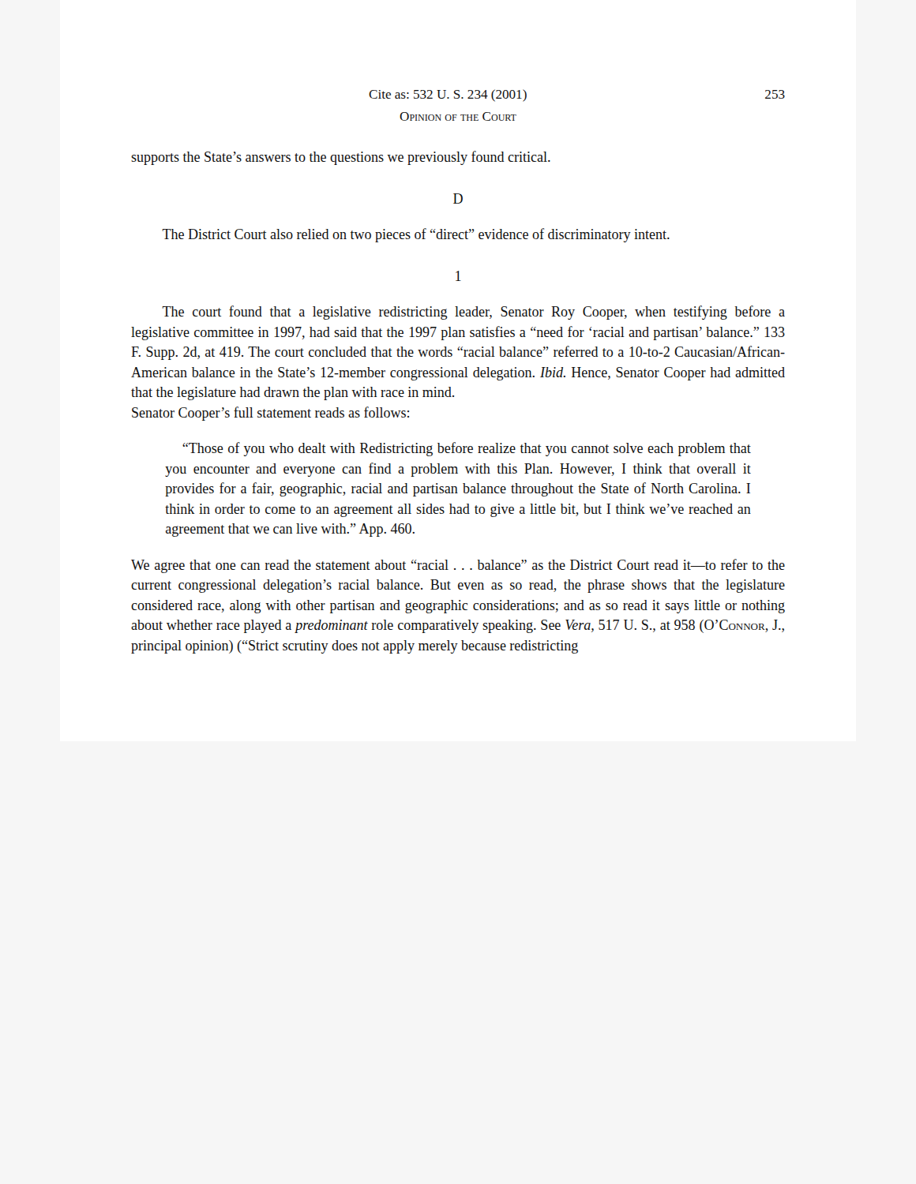Cite as: 532 U. S. 234 (2001) 253
Opinion of the Court
supports the State’s answers to the questions we previously found critical.
D
The District Court also relied on two pieces of “direct” evidence of discriminatory intent.
1
The court found that a legislative redistricting leader, Senator Roy Cooper, when testifying before a legislative committee in 1997, had said that the 1997 plan satisfies a “need for ‘racial and partisan’ balance.” 133 F. Supp. 2d, at 419. The court concluded that the words “racial balance” referred to a 10-to-2 Caucasian/African-American balance in the State’s 12-member congressional delegation. Ibid. Hence, Senator Cooper had admitted that the legislature had drawn the plan with race in mind.
Senator Cooper’s full statement reads as follows:
“Those of you who dealt with Redistricting before realize that you cannot solve each problem that you encounter and everyone can find a problem with this Plan. However, I think that overall it provides for a fair, geographic, racial and partisan balance throughout the State of North Carolina. I think in order to come to an agreement all sides had to give a little bit, but I think we’ve reached an agreement that we can live with.” App. 460.
We agree that one can read the statement about “racial . . . balance” as the District Court read it—to refer to the current congressional delegation’s racial balance. But even as so read, the phrase shows that the legislature considered race, along with other partisan and geographic considerations; and as so read it says little or nothing about whether race played a predominant role comparatively speaking. See Vera, 517 U. S., at 958 (O’Connor, J., principal opinion) (“Strict scrutiny does not apply merely because redistricting